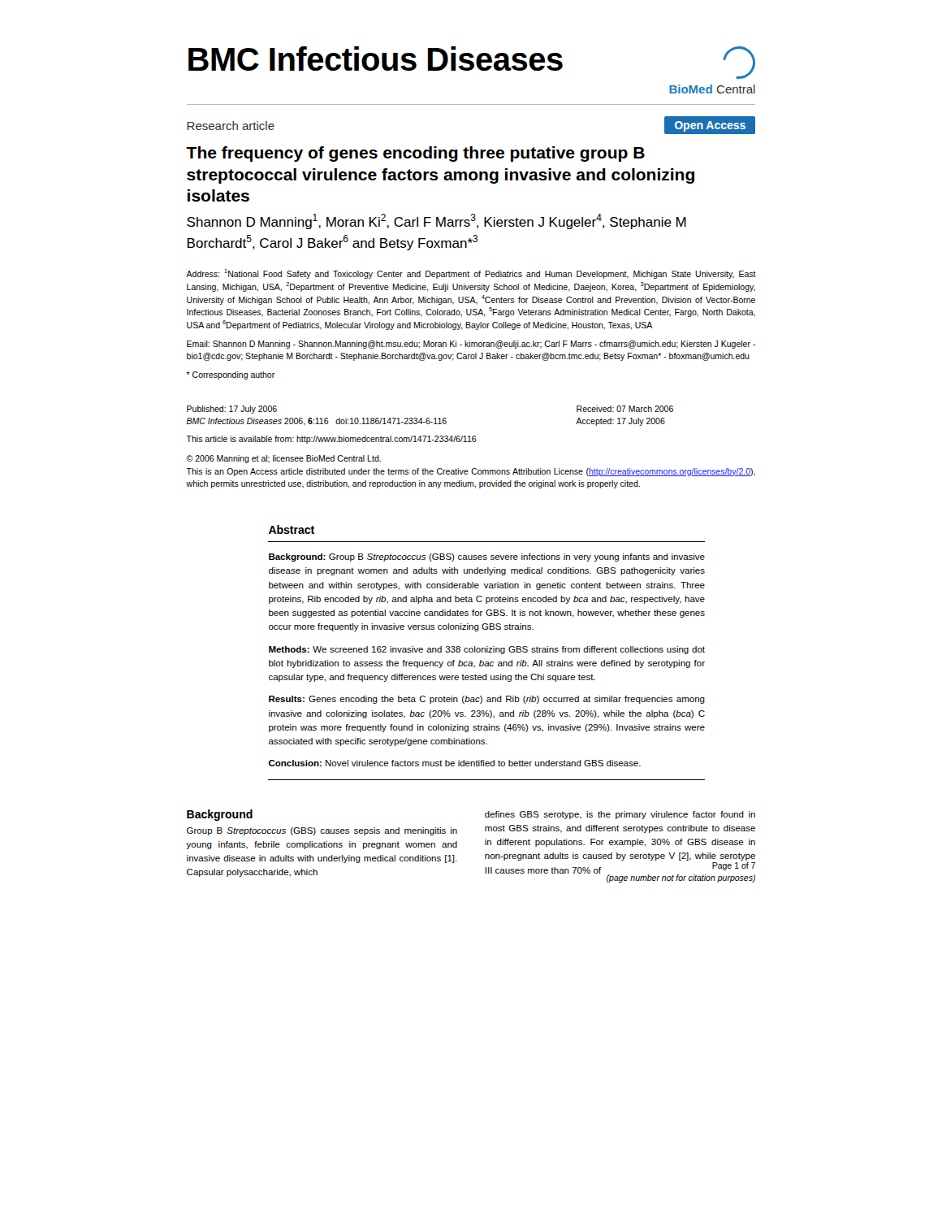BMC Infectious Diseases
BioMed Central
Research article
Open Access
The frequency of genes encoding three putative group B streptococcal virulence factors among invasive and colonizing isolates
Shannon D Manning1, Moran Ki2, Carl F Marrs3, Kiersten J Kugeler4, Stephanie M Borchardt5, Carol J Baker6 and Betsy Foxman*3
Address: 1National Food Safety and Toxicology Center and Department of Pediatrics and Human Development, Michigan State University, East Lansing, Michigan, USA, 2Department of Preventive Medicine, Eulji University School of Medicine, Daejeon, Korea, 3Department of Epidemiology, University of Michigan School of Public Health, Ann Arbor, Michigan, USA, 4Centers for Disease Control and Prevention, Division of Vector-Borne Infectious Diseases, Bacterial Zoonoses Branch, Fort Collins, Colorado, USA, 5Fargo Veterans Administration Medical Center, Fargo, North Dakota, USA and 6Department of Pediatrics, Molecular Virology and Microbiology, Baylor College of Medicine, Houston, Texas, USA
Email: Shannon D Manning - Shannon.Manning@ht.msu.edu; Moran Ki - kimoran@eulji.ac.kr; Carl F Marrs - cfmarrs@umich.edu; Kiersten J Kugeler - bio1@cdc.gov; Stephanie M Borchardt - Stephanie.Borchardt@va.gov; Carol J Baker - cbaker@bcm.tmc.edu; Betsy Foxman* - bfoxman@umich.edu
* Corresponding author
Published: 17 July 2006
BMC Infectious Diseases 2006, 6:116 doi:10.1186/1471-2334-6-116
This article is available from: http://www.biomedcentral.com/1471-2334/6/116
Received: 07 March 2006
Accepted: 17 July 2006
© 2006 Manning et al; licensee BioMed Central Ltd.
This is an Open Access article distributed under the terms of the Creative Commons Attribution License (http://creativecommons.org/licenses/by/2.0), which permits unrestricted use, distribution, and reproduction in any medium, provided the original work is properly cited.
Abstract
Background: Group B Streptococcus (GBS) causes severe infections in very young infants and invasive disease in pregnant women and adults with underlying medical conditions. GBS pathogenicity varies between and within serotypes, with considerable variation in genetic content between strains. Three proteins, Rib encoded by rib, and alpha and beta C proteins encoded by bca and bac, respectively, have been suggested as potential vaccine candidates for GBS. It is not known, however, whether these genes occur more frequently in invasive versus colonizing GBS strains.
Methods: We screened 162 invasive and 338 colonizing GBS strains from different collections using dot blot hybridization to assess the frequency of bca, bac and rib. All strains were defined by serotyping for capsular type, and frequency differences were tested using the Chi square test.
Results: Genes encoding the beta C protein (bac) and Rib (rib) occurred at similar frequencies among invasive and colonizing isolates, bac (20% vs. 23%), and rib (28% vs. 20%), while the alpha (bca) C protein was more frequently found in colonizing strains (46%) vs, invasive (29%). Invasive strains were associated with specific serotype/gene combinations.
Conclusion: Novel virulence factors must be identified to better understand GBS disease.
Background
Group B Streptococcus (GBS) causes sepsis and meningitis in young infants, febrile complications in pregnant women and invasive disease in adults with underlying medical conditions [1]. Capsular polysaccharide, which
defines GBS serotype, is the primary virulence factor found in most GBS strains, and different serotypes contribute to disease in different populations. For example, 30% of GBS disease in non-pregnant adults is caused by serotype V [2], while serotype III causes more than 70% of
Page 1 of 7
(page number not for citation purposes)